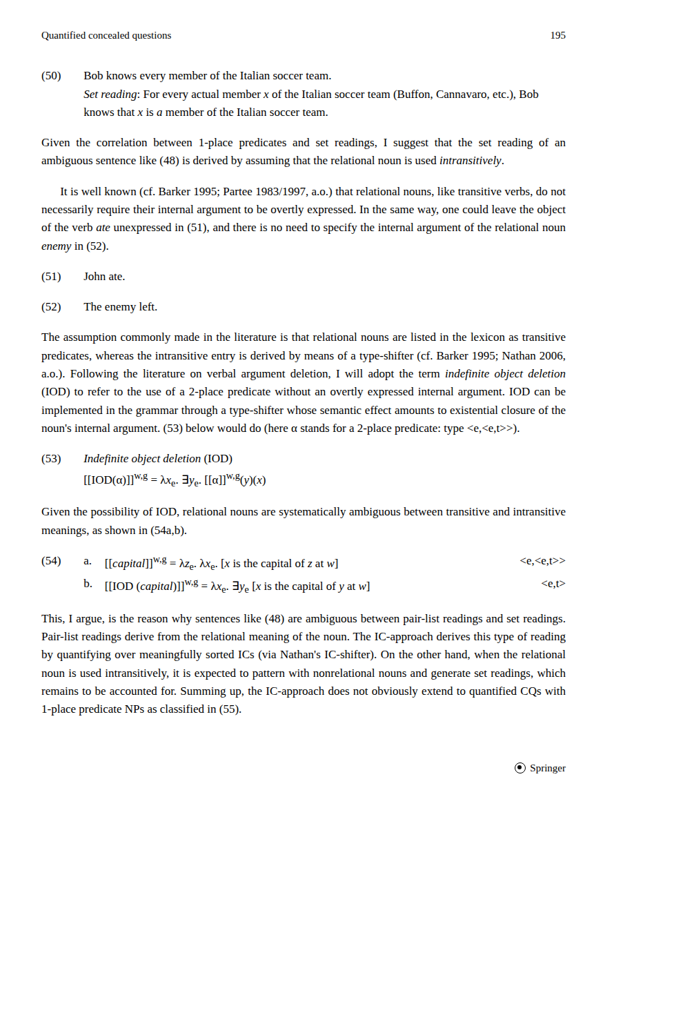Quantified concealed questions 195
(50) Bob knows every member of the Italian soccer team. Set reading: For every actual member x of the Italian soccer team (Buffon, Cannavaro, etc.), Bob knows that x is a member of the Italian soccer team.
Given the correlation between 1-place predicates and set readings, I suggest that the set reading of an ambiguous sentence like (48) is derived by assuming that the relational noun is used intransitively.
It is well known (cf. Barker 1995; Partee 1983/1997, a.o.) that relational nouns, like transitive verbs, do not necessarily require their internal argument to be overtly expressed. In the same way, one could leave the object of the verb ate unexpressed in (51), and there is no need to specify the internal argument of the relational noun enemy in (52).
(51) John ate.
(52) The enemy left.
The assumption commonly made in the literature is that relational nouns are listed in the lexicon as transitive predicates, whereas the intransitive entry is derived by means of a type-shifter (cf. Barker 1995; Nathan 2006, a.o.). Following the literature on verbal argument deletion, I will adopt the term indefinite object deletion (IOD) to refer to the use of a 2-place predicate without an overtly expressed internal argument. IOD can be implemented in the grammar through a type-shifter whose semantic effect amounts to existential closure of the noun's internal argument. (53) below would do (here α stands for a 2-place predicate: type <e,<e,t>>).
(53) Indefinite object deletion (IOD) [[IOD(α)]]w,g = λxe. ∃ye. [[α]]w,g(y)(x)
Given the possibility of IOD, relational nouns are systematically ambiguous between transitive and intransitive meanings, as shown in (54a,b).
(54)
a. [[capital]]w,g = λze. λxe. [x is the capital of z at w] <e,<e,t>>
b. [[IOD (capital)]]w,g = λxe. ∃ye [x is the capital of y at w] <e,t>
This, I argue, is the reason why sentences like (48) are ambiguous between pair-list readings and set readings. Pair-list readings derive from the relational meaning of the noun. The IC-approach derives this type of reading by quantifying over meaningfully sorted ICs (via Nathan's IC-shifter). On the other hand, when the relational noun is used intransitively, it is expected to pattern with nonrelational nouns and generate set readings, which remains to be accounted for. Summing up, the IC-approach does not obviously extend to quantified CQs with 1-place predicate NPs as classified in (55).
Springer